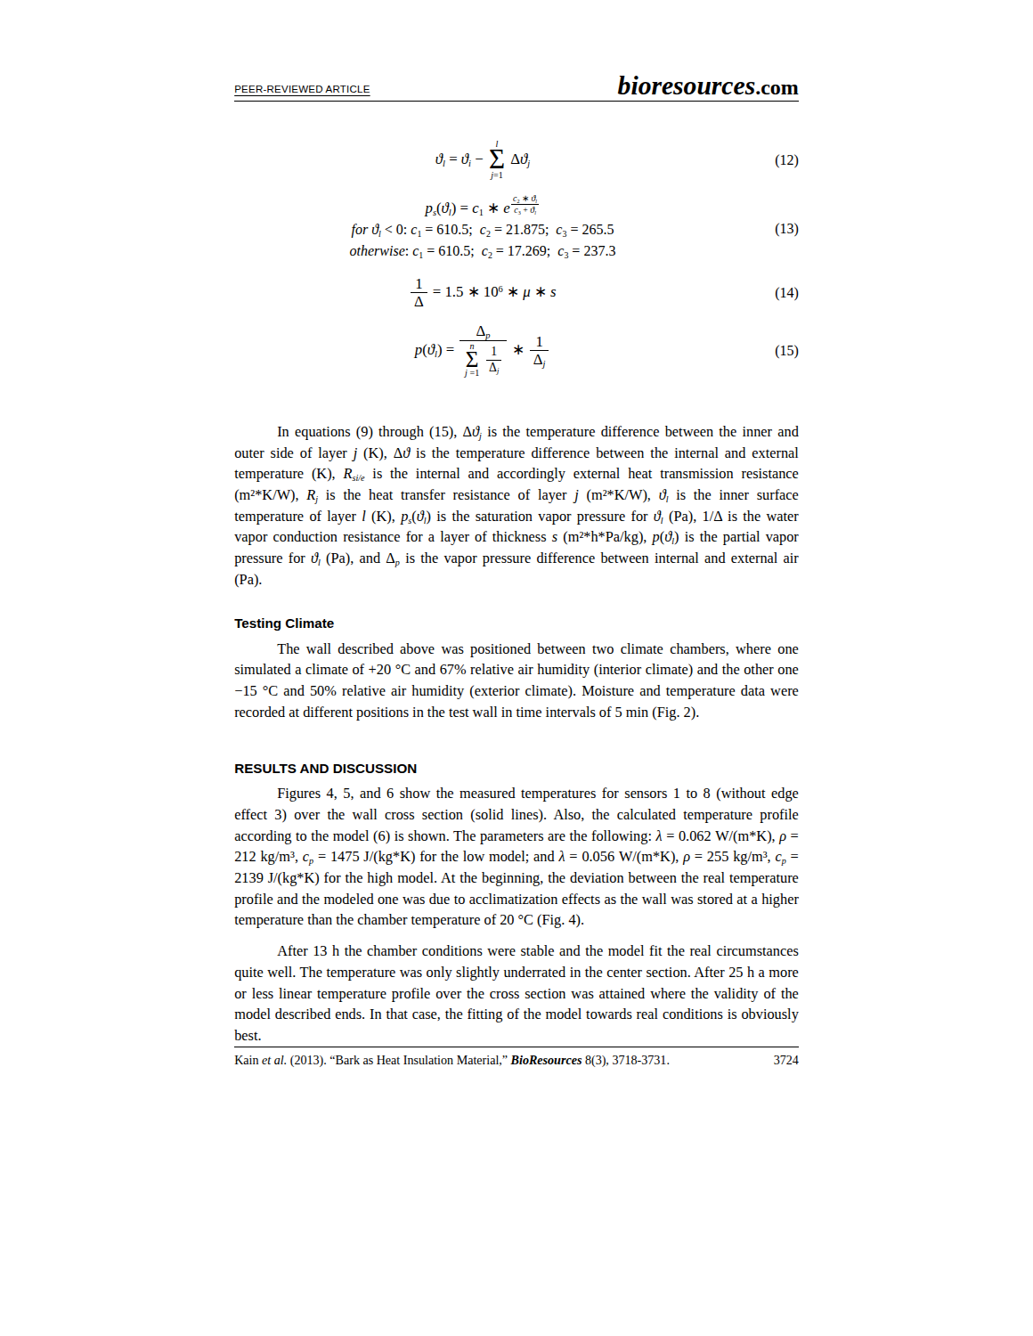PEER-REVIEWED ARTICLE
bioresources.com
| ϑ l = ϑ i − l Σ j =1 Δ ϑ j | (12) |
| p s ( ϑ l ) = c 1 ∗ e c 2 ∗ ϑ l c 3 + ϑ l for ϑ l < 0: c 1 = 610.5; c 2 = 21.875; c 3 = 265.5 otherwise : c 1 = 610.5; c 2 = 17.269; c 3 = 237.3 | (13) |
| 1 Δ = 1.5 ∗ 10 6 ∗ μ ∗ s | (14) |
| p ( ϑ l ) = Δ p n Σ j =1 1 Δ j ∗ 1 Δ j | (15) |
In equations (9) through (15), Δϑj is the temperature difference between the inner and outer side of layer j (K), Δϑ is the temperature difference between the internal and external temperature (K), Rsi/e is the internal and accordingly external heat transmission resistance (m²*K/W), Rj is the heat transfer resistance of layer j (m²*K/W), ϑl is the inner surface temperature of layer l (K), ps(ϑl) is the saturation vapor pressure for ϑl (Pa), 1/Δ is the water vapor conduction resistance for a layer of thickness s (m²*h*Pa/kg), p(ϑl) is the partial vapor pressure for ϑl (Pa), and Δp is the vapor pressure difference between internal and external air (Pa).
Testing Climate
The wall described above was positioned between two climate chambers, where one simulated a climate of +20 °C and 67% relative air humidity (interior climate) and the other one −15 °C and 50% relative air humidity (exterior climate). Moisture and temperature data were recorded at different positions in the test wall in time intervals of 5 min (Fig. 2).
RESULTS AND DISCUSSION
Figures 4, 5, and 6 show the measured temperatures for sensors 1 to 8 (without edge effect 3) over the wall cross section (solid lines). Also, the calculated temperature profile according to the model (6) is shown. The parameters are the following: λ = 0.062 W/(m*K), ρ = 212 kg/m³, cp = 1475 J/(kg*K) for the low model; and λ = 0.056 W/(m*K), ρ = 255 kg/m³, cp = 2139 J/(kg*K) for the high model. At the beginning, the deviation between the real temperature profile and the modeled one was due to acclimatization effects as the wall was stored at a higher temperature than the chamber temperature of 20 °C (Fig. 4).
After 13 h the chamber conditions were stable and the model fit the real circumstances quite well. The temperature was only slightly underrated in the center section. After 25 h a more or less linear temperature profile over the cross section was attained where the validity of the model described ends. In that case, the fitting of the model towards real conditions is obviously best.
Kain et al. (2013). “Bark as Heat Insulation Material,” BioResources 8(3), 3718-3731.
3724